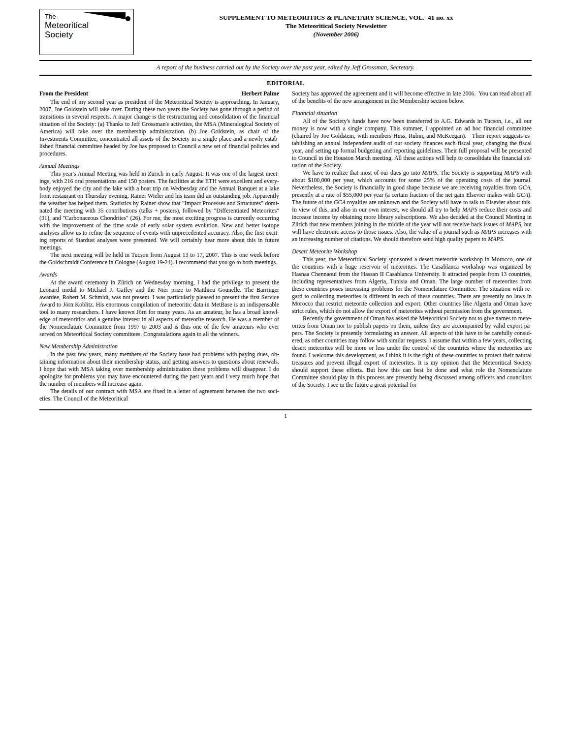The Meteoritical Society
SUPPLEMENT TO METEORITICS & PLANETARY SCIENCE, VOL. 41 no. xx
The Meteoritical Society Newsletter
(November 2006)
A report of the business carried out by the Society over the past year, edited by Jeff Grossman, Secretary.
EDITORIAL
From the President Herbert Palme
The end of my second year as president of the Meteoritical Society is approaching. In January, 2007, Joe Goldstein will take over. During these two years the Society has gone through a period of transitions in several respects. A major change is the restructuring and consolidation of the financial situation of the Society: (a) Thanks to Jeff Grossman's activities, the MSA (Mineralogical Society of America) will take over the membership administration. (b) Joe Goldstein, as chair of the Investments Committee, concentrated all assets of the Society in a single place and a newly established financial committee headed by Joe has proposed to Council a new set of financial policies and procedures.
Annual Meetings
This year's Annual Meeting was held in Zürich in early August. It was one of the largest meetings, with 216 oral presentations and 150 posters. The facilities at the ETH were excellent and everybody enjoyed the city and the lake with a boat trip on Wednesday and the Annual Banquet at a lake front restaurant on Thursday evening. Rainer Wieler and his team did an outstanding job. Apparently the weather has helped them. Statistics by Rainer show that "Impact Processes and Structures" dominated the meeting with 35 contributions (talks + posters), followed by "Differentiated Meteorites" (31), and "Carbonaceous Chondrites" (26). For me, the most exciting progress is currently occurring with the improvement of the time scale of early solar system evolution. New and better isotope analyses allow us to refine the sequence of events with unprecedented accuracy. Also, the first exciting reports of Stardust analyses were presented. We will certainly hear more about this in future meetings.
The next meeting will be held in Tucson from August 13 to 17, 2007. This is one week before the Goldschmidt Conference in Cologne (August 19-24). I recommend that you go to both meetings.
Awards
At the award ceremony in Zürich on Wednesday morning, I had the privilege to present the Leonard medal to Michael J. Gaffey and the Nier prize to Matthieu Gounelle. The Barringer awardee, Robert M. Schmidt, was not present. I was particularly pleased to present the first Service Award to Jörn Koblitz. His enormous compilation of meteoritic data in MetBase is an indispensable tool to many researchers. I have known Jörn for many years. As an amateur, he has a broad knowledge of meteoritics and a genuine interest in all aspects of meteorite research. He was a member of the Nomenclature Committee from 1997 to 2003 and is thus one of the few amateurs who ever served on Meteoritical Society committees. Congratulations again to all the winners.
New Membership Administration
In the past few years, many members of the Society have had problems with paying dues, obtaining information about their membership status, and getting answers to questions about renewals. I hope that with MSA taking over membership administration these problems will disappear. I do apologize for problems you may have encountered during the past years and I very much hope that the number of members will increase again.
The details of our contract with MSA are fixed in a letter of agreement between the two societies. The Council of the Meteoritical
Society has approved the agreement and it will become effective in late 2006. You can read about all of the benefits of the new arrangement in the Membership section below.
Financial situation
All of the Society's funds have now been transferred to A.G. Edwards in Tucson, i.e., all our money is now with a single company. This summer, I appointed an ad hoc financial committee (chaired by Joe Goldstein, with members Huss, Rubin, and McKeegan). Their report suggests establishing an annual independent audit of our society finances each fiscal year, changing the fiscal year, and setting up formal budgeting and reporting guidelines. Their full proposal will be presented to Council in the Houston March meeting. All these actions will help to consolidate the financial situation of the Society.
We have to realize that most of our dues go into MAPS. The Society is supporting MAPS with about $100,000 per year, which accounts for some 25% of the operating costs of the journal. Nevertheless, the Society is financially in good shape because we are receiving royalties from GCA, presently at a rate of $55,000 per year (a certain fraction of the net gain Elsevier makes with GCA). The future of the GCA royalties are unknown and the Society will have to talk to Elsevier about this. In view of this, and also in our own interest, we should all try to help MAPS reduce their costs and increase income by obtaining more library subscriptions. We also decided at the Council Meeting in Zürich that new members joining in the middle of the year will not receive back issues of MAPS, but will have electronic access to those issues. Also, the value of a journal such as MAPS increases with an increasing number of citations. We should therefore send high quality papers to MAPS.
Desert Meteorite Workshop
This year, the Meteoritical Society sponsored a desert meteorite workshop in Morocco, one of the countries with a huge reservoir of meteorites. The Casablanca workshop was organized by Hasnaa Chennaoui from the Hassan II Casablanca University. It attracted people from 13 countries, including representatives from Algeria, Tunisia and Oman. The large number of meteorites from these countries poses increasing problems for the Nomenclature Committee. The situation with regard to collecting meteorites is different in each of these countries. There are presently no laws in Morocco that restrict meteorite collection and export. Other countries like Algeria and Oman have strict rules, which do not allow the export of meteorites without permission from the government.
Recently the government of Oman has asked the Meteoritical Society not to give names to meteorites from Oman nor to publish papers on them, unless they are accompanied by valid export papers. The Society is presently formulating an answer. All aspects of this have to be carefully considered, as other countries may follow with similar requests. I assume that within a few years, collecting desert meteorites will be more or less under the control of the countries where the meteorites are found. I welcome this development, as I think it is the right of these countries to protect their natural treasures and prevent illegal export of meteorites. It is my opinion that the Meteoritical Society should support these efforts. But how this can best be done and what role the Nomenclature Committee should play in this process are presently being discussed among officers and councilors of the Society. I see in the future a great potential for
1